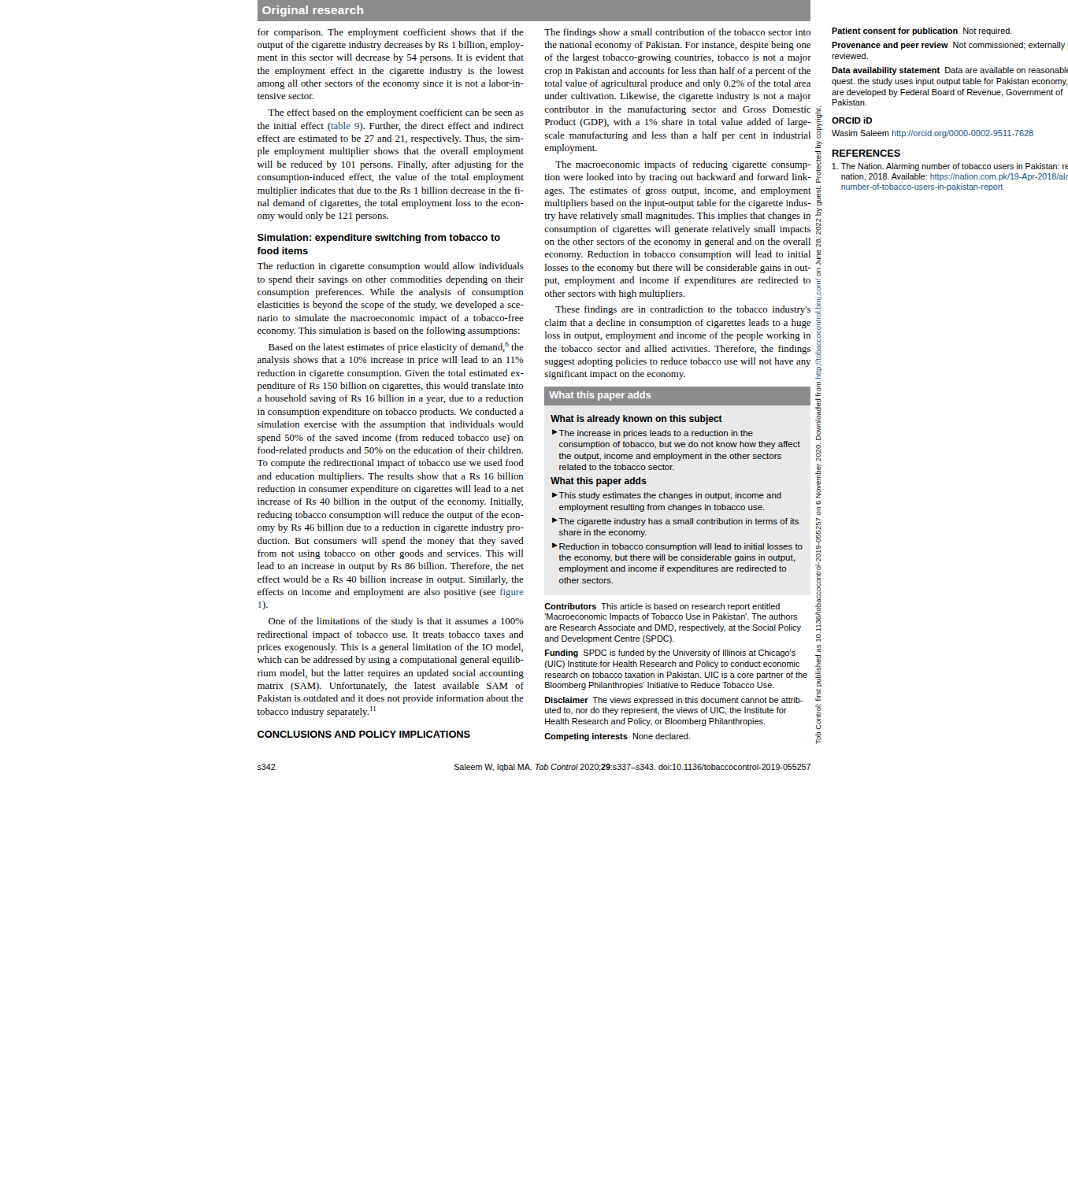Original research
Tob Control: first published as 10.1136/tobaccocontrol-2019-055257 on 6 November 2020. Downloaded from http://tobaccocontrol.bmj.com/ on June 28, 2022 by guest. Protected by copyright.
for comparison. The employment coefficient shows that if the output of the cigarette industry decreases by Rs 1 billion, employment in this sector will decrease by 54 persons. It is evident that the employment effect in the cigarette industry is the lowest among all other sectors of the economy since it is not a labor-intensive sector.
The effect based on the employment coefficient can be seen as the initial effect (table 9). Further, the direct effect and indirect effect are estimated to be 27 and 21, respectively. Thus, the simple employment multiplier shows that the overall employment will be reduced by 101 persons. Finally, after adjusting for the consumption-induced effect, the value of the total employment multiplier indicates that due to the Rs 1 billion decrease in the final demand of cigarettes, the total employment loss to the economy would only be 121 persons.
Simulation: expenditure switching from tobacco to food items
The reduction in cigarette consumption would allow individuals to spend their savings on other commodities depending on their consumption preferences. While the analysis of consumption elasticities is beyond the scope of the study, we developed a scenario to simulate the macroeconomic impact of a tobacco-free economy. This simulation is based on the following assumptions:
Based on the latest estimates of price elasticity of demand,6 the analysis shows that a 10% increase in price will lead to an 11% reduction in cigarette consumption. Given the total estimated expenditure of Rs 150 billion on cigarettes, this would translate into a household saving of Rs 16 billion in a year, due to a reduction in consumption expenditure on tobacco products. We conducted a simulation exercise with the assumption that individuals would spend 50% of the saved income (from reduced tobacco use) on food-related products and 50% on the education of their children. To compute the redirectional impact of tobacco use we used food and education multipliers. The results show that a Rs 16 billion reduction in consumer expenditure on cigarettes will lead to a net increase of Rs 40 billion in the output of the economy. Initially, reducing tobacco consumption will reduce the output of the economy by Rs 46 billion due to a reduction in cigarette industry production. But consumers will spend the money that they saved from not using tobacco on other goods and services. This will lead to an increase in output by Rs 86 billion. Therefore, the net effect would be a Rs 40 billion increase in output. Similarly, the effects on income and employment are also positive (see figure 1).
One of the limitations of the study is that it assumes a 100% redirectional impact of tobacco use. It treats tobacco taxes and prices exogenously. This is a general limitation of the IO model, which can be addressed by using a computational general equilibrium model, but the latter requires an updated social accounting matrix (SAM). Unfortunately, the latest available SAM of Pakistan is outdated and it does not provide information about the tobacco industry separately.11
Conclusions and policy implications
The findings show a small contribution of the tobacco sector into the national economy of Pakistan. For instance, despite being one of the largest tobacco-growing countries, tobacco is not a major crop in Pakistan and accounts for less than half of a percent of the total value of agricultural produce and only 0.2% of the total area under cultivation. Likewise, the cigarette industry is not a major contributor in the manufacturing sector and Gross Domestic Product (GDP), with a 1% share in total value added of large-scale manufacturing and less than a half per cent in industrial employment.
The macroeconomic impacts of reducing cigarette consumption were looked into by tracing out backward and forward linkages. The estimates of gross output, income, and employment multipliers based on the input-output table for the cigarette industry have relatively small magnitudes. This implies that changes in consumption of cigarettes will generate relatively small impacts on the other sectors of the economy in general and on the overall economy. Reduction in tobacco consumption will lead to initial losses to the economy but there will be considerable gains in output, employment and income if expenditures are redirected to other sectors with high multipliers.
These findings are in contradiction to the tobacco industry's claim that a decline in consumption of cigarettes leads to a huge loss in output, employment and income of the people working in the tobacco sector and allied activities. Therefore, the findings suggest adopting policies to reduce tobacco use will not have any significant impact on the economy.
What this paper adds
What is already known on this subject
The increase in prices leads to a reduction in the consumption of tobacco, but we do not know how they affect the output, income and employment in the other sectors related to the tobacco sector.
What this paper adds
This study estimates the changes in output, income and employment resulting from changes in tobacco use.
The cigarette industry has a small contribution in terms of its share in the economy.
Reduction in tobacco consumption will lead to initial losses to the economy, but there will be considerable gains in output, employment and income if expenditures are redirected to other sectors.
Contributors This article is based on research report entitled 'Macroeconomic Impacts of Tobacco Use in Pakistan'. The authors are Research Associate and DMD, respectively, at the Social Policy and Development Centre (SPDC).
Funding SPDC is funded by the University of Illinois at Chicago's (UIC) Institute for Health Research and Policy to conduct economic research on tobacco taxation in Pakistan. UIC is a core partner of the Bloomberg Philanthropies' Initiative to Reduce Tobacco Use.
Disclaimer The views expressed in this document cannot be attributed to, nor do they represent, the views of UIC, the Institute for Health Research and Policy, or Bloomberg Philanthropies.
Competing interests None declared.
Patient consent for publication Not required.
Provenance and peer review Not commissioned; externally peer reviewed.
Data availability statement Data are available on reasonable request. the study uses input output table for Pakistan economy, these are developed by Federal Board of Revenue, Government of Pakistan.
ORCID iD
Wasim Saleem http://orcid.org/0000-0002-9511-7628
References
The Nation. Alarming number of tobacco users in Pakistan: report the nation, 2018. Available: https://nation.com.pk/19-Apr-2018/alarming-number-of-tobacco-users-in-pakistan-report
s342
Saleem W, Iqbal MA. Tob Control 2020;29:s337–s343. doi:10.1136/tobaccocontrol-2019-055257